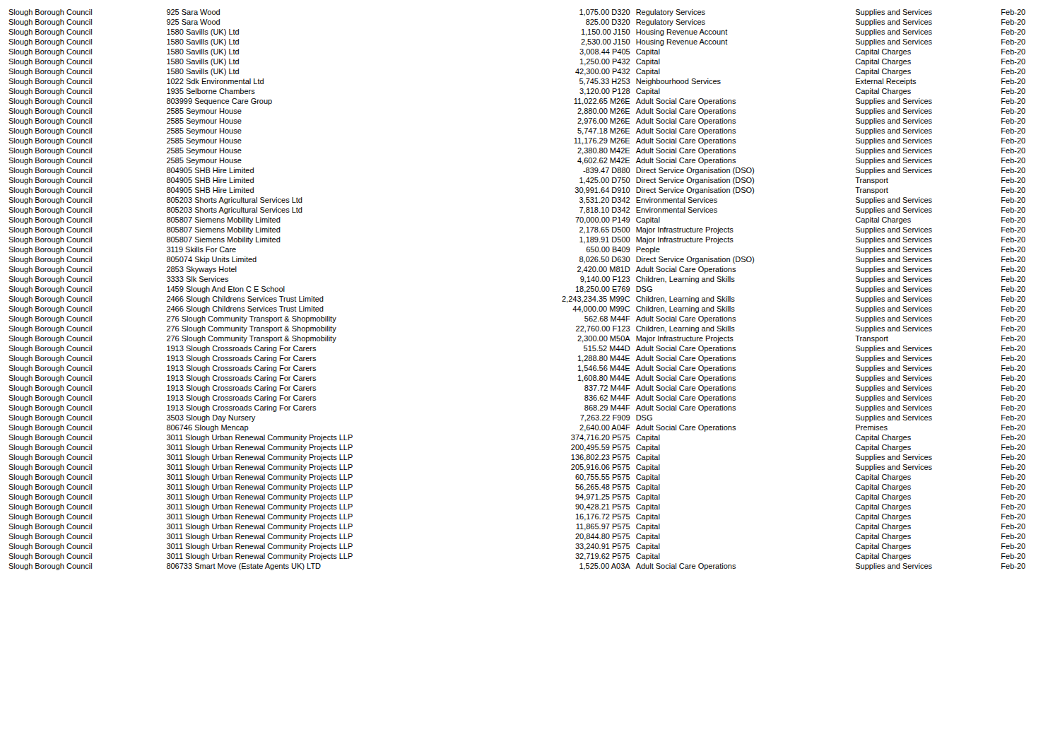| Slough Borough Council | 925 Sara Wood | 1,075.00 D320 | Regulatory Services | Supplies and Services | Feb-20 |
| Slough Borough Council | 925 Sara Wood | 825.00 D320 | Regulatory Services | Supplies and Services | Feb-20 |
| Slough Borough Council | 1580 Savills (UK) Ltd | 1,150.00 J150 | Housing Revenue Account | Supplies and Services | Feb-20 |
| Slough Borough Council | 1580 Savills (UK) Ltd | 2,530.00 J150 | Housing Revenue Account | Supplies and Services | Feb-20 |
| Slough Borough Council | 1580 Savills (UK) Ltd | 3,008.44 P405 | Capital | Capital Charges | Feb-20 |
| Slough Borough Council | 1580 Savills (UK) Ltd | 1,250.00 P432 | Capital | Capital Charges | Feb-20 |
| Slough Borough Council | 1580 Savills (UK) Ltd | 42,300.00 P432 | Capital | Capital Charges | Feb-20 |
| Slough Borough Council | 1022 Sdk Environmental Ltd | 5,745.33 H253 | Neighbourhood Services | External Receipts | Feb-20 |
| Slough Borough Council | 1935 Selborne Chambers | 3,120.00 P128 | Capital | Capital Charges | Feb-20 |
| Slough Borough Council | 803999 Sequence Care Group | 11,022.65 M26E | Adult Social Care Operations | Supplies and Services | Feb-20 |
| Slough Borough Council | 2585 Seymour House | 2,880.00 M26E | Adult Social Care Operations | Supplies and Services | Feb-20 |
| Slough Borough Council | 2585 Seymour House | 2,976.00 M26E | Adult Social Care Operations | Supplies and Services | Feb-20 |
| Slough Borough Council | 2585 Seymour House | 5,747.18 M26E | Adult Social Care Operations | Supplies and Services | Feb-20 |
| Slough Borough Council | 2585 Seymour House | 11,176.29 M26E | Adult Social Care Operations | Supplies and Services | Feb-20 |
| Slough Borough Council | 2585 Seymour House | 2,380.80 M42E | Adult Social Care Operations | Supplies and Services | Feb-20 |
| Slough Borough Council | 2585 Seymour House | 4,602.62 M42E | Adult Social Care Operations | Supplies and Services | Feb-20 |
| Slough Borough Council | 804905 SHB Hire Limited | -839.47 D880 | Direct Service Organisation (DSO) | Supplies and Services | Feb-20 |
| Slough Borough Council | 804905 SHB Hire Limited | 1,425.00 D750 | Direct Service Organisation (DSO) | Transport | Feb-20 |
| Slough Borough Council | 804905 SHB Hire Limited | 30,991.64 D910 | Direct Service Organisation (DSO) | Transport | Feb-20 |
| Slough Borough Council | 805203 Shorts Agricultural Services Ltd | 3,531.20 D342 | Environmental Services | Supplies and Services | Feb-20 |
| Slough Borough Council | 805203 Shorts Agricultural Services Ltd | 7,818.10 D342 | Environmental Services | Supplies and Services | Feb-20 |
| Slough Borough Council | 805807 Siemens Mobility Limited | 70,000.00 P149 | Capital | Capital Charges | Feb-20 |
| Slough Borough Council | 805807 Siemens Mobility Limited | 2,178.65 D500 | Major Infrastructure Projects | Supplies and Services | Feb-20 |
| Slough Borough Council | 805807 Siemens Mobility Limited | 1,189.91 D500 | Major Infrastructure Projects | Supplies and Services | Feb-20 |
| Slough Borough Council | 3119 Skills For Care | 650.00 B409 | People | Supplies and Services | Feb-20 |
| Slough Borough Council | 805074 Skip Units Limited | 8,026.50 D630 | Direct Service Organisation (DSO) | Supplies and Services | Feb-20 |
| Slough Borough Council | 2853 Skyways Hotel | 2,420.00 M81D | Adult Social Care Operations | Supplies and Services | Feb-20 |
| Slough Borough Council | 3333 Slk Services | 9,140.00 F123 | Children, Learning and Skills | Supplies and Services | Feb-20 |
| Slough Borough Council | 1459 Slough And Eton C E School | 18,250.00 E769 | DSG | Supplies and Services | Feb-20 |
| Slough Borough Council | 2466 Slough Childrens Services Trust Limited | 2,243,234.35 M99C | Children, Learning and Skills | Supplies and Services | Feb-20 |
| Slough Borough Council | 2466 Slough Childrens Services Trust Limited | 44,000.00 M99C | Children, Learning and Skills | Supplies and Services | Feb-20 |
| Slough Borough Council | 276 Slough Community Transport & Shopmobility | 562.68 M44F | Adult Social Care Operations | Supplies and Services | Feb-20 |
| Slough Borough Council | 276 Slough Community Transport & Shopmobility | 22,760.00 F123 | Children, Learning and Skills | Supplies and Services | Feb-20 |
| Slough Borough Council | 276 Slough Community Transport & Shopmobility | 2,300.00 M50A | Major Infrastructure Projects | Transport | Feb-20 |
| Slough Borough Council | 1913 Slough Crossroads Caring For Carers | 515.52 M44D | Adult Social Care Operations | Supplies and Services | Feb-20 |
| Slough Borough Council | 1913 Slough Crossroads Caring For Carers | 1,288.80 M44E | Adult Social Care Operations | Supplies and Services | Feb-20 |
| Slough Borough Council | 1913 Slough Crossroads Caring For Carers | 1,546.56 M44E | Adult Social Care Operations | Supplies and Services | Feb-20 |
| Slough Borough Council | 1913 Slough Crossroads Caring For Carers | 1,608.80 M44E | Adult Social Care Operations | Supplies and Services | Feb-20 |
| Slough Borough Council | 1913 Slough Crossroads Caring For Carers | 837.72 M44F | Adult Social Care Operations | Supplies and Services | Feb-20 |
| Slough Borough Council | 1913 Slough Crossroads Caring For Carers | 836.62 M44F | Adult Social Care Operations | Supplies and Services | Feb-20 |
| Slough Borough Council | 1913 Slough Crossroads Caring For Carers | 868.29 M44F | Adult Social Care Operations | Supplies and Services | Feb-20 |
| Slough Borough Council | 3503 Slough Day Nursery | 7,263.22 F909 | DSG | Supplies and Services | Feb-20 |
| Slough Borough Council | 806746 Slough Mencap | 2,640.00 A04F | Adult Social Care Operations | Premises | Feb-20 |
| Slough Borough Council | 3011 Slough Urban Renewal Community Projects LLP | 374,716.20 P575 | Capital | Capital Charges | Feb-20 |
| Slough Borough Council | 3011 Slough Urban Renewal Community Projects LLP | 200,495.59 P575 | Capital | Capital Charges | Feb-20 |
| Slough Borough Council | 3011 Slough Urban Renewal Community Projects LLP | 136,802.23 P575 | Capital | Supplies and Services | Feb-20 |
| Slough Borough Council | 3011 Slough Urban Renewal Community Projects LLP | 205,916.06 P575 | Capital | Supplies and Services | Feb-20 |
| Slough Borough Council | 3011 Slough Urban Renewal Community Projects LLP | 60,755.55 P575 | Capital | Capital Charges | Feb-20 |
| Slough Borough Council | 3011 Slough Urban Renewal Community Projects LLP | 56,265.48 P575 | Capital | Capital Charges | Feb-20 |
| Slough Borough Council | 3011 Slough Urban Renewal Community Projects LLP | 94,971.25 P575 | Capital | Capital Charges | Feb-20 |
| Slough Borough Council | 3011 Slough Urban Renewal Community Projects LLP | 90,428.21 P575 | Capital | Capital Charges | Feb-20 |
| Slough Borough Council | 3011 Slough Urban Renewal Community Projects LLP | 16,176.72 P575 | Capital | Capital Charges | Feb-20 |
| Slough Borough Council | 3011 Slough Urban Renewal Community Projects LLP | 11,865.97 P575 | Capital | Capital Charges | Feb-20 |
| Slough Borough Council | 3011 Slough Urban Renewal Community Projects LLP | 20,844.80 P575 | Capital | Capital Charges | Feb-20 |
| Slough Borough Council | 3011 Slough Urban Renewal Community Projects LLP | 33,240.91 P575 | Capital | Capital Charges | Feb-20 |
| Slough Borough Council | 3011 Slough Urban Renewal Community Projects LLP | 32,719.62 P575 | Capital | Capital Charges | Feb-20 |
| Slough Borough Council | 806733 Smart Move (Estate Agents UK) LTD | 1,525.00 A03A | Adult Social Care Operations | Supplies and Services | Feb-20 |